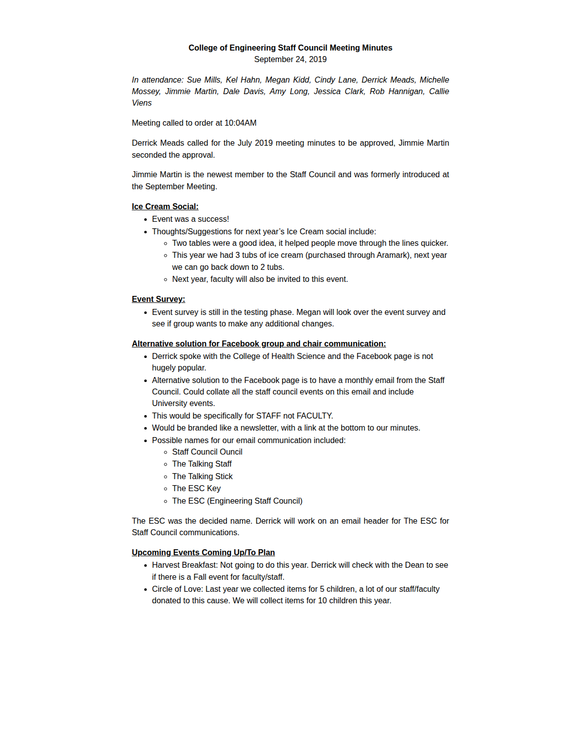College of Engineering Staff Council Meeting Minutes
September 24, 2019
In attendance: Sue Mills, Kel Hahn, Megan Kidd, Cindy Lane, Derrick Meads, Michelle Mossey, Jimmie Martin, Dale Davis, Amy Long, Jessica Clark, Rob Hannigan, Callie Viens
Meeting called to order at 10:04AM
Derrick Meads called for the July 2019 meeting minutes to be approved, Jimmie Martin seconded the approval.
Jimmie Martin is the newest member to the Staff Council and was formerly introduced at the September Meeting.
Ice Cream Social:
Event was a success!
Thoughts/Suggestions for next year’s Ice Cream social include:
Two tables were a good idea, it helped people move through the lines quicker.
This year we had 3 tubs of ice cream (purchased through Aramark), next year we can go back down to 2 tubs.
Next year, faculty will also be invited to this event.
Event Survey:
Event survey is still in the testing phase. Megan will look over the event survey and see if group wants to make any additional changes.
Alternative solution for Facebook group and chair communication:
Derrick spoke with the College of Health Science and the Facebook page is not hugely popular.
Alternative solution to the Facebook page is to have a monthly email from the Staff Council. Could collate all the staff council events on this email and include University events.
This would be specifically for STAFF not FACULTY.
Would be branded like a newsletter, with a link at the bottom to our minutes.
Possible names for our email communication included:
Staff Council Ouncil
The Talking Staff
The Talking Stick
The ESC Key
The ESC (Engineering Staff Council)
The ESC was the decided name. Derrick will work on an email header for The ESC for Staff Council communications.
Upcoming Events Coming Up/To Plan
Harvest Breakfast: Not going to do this year. Derrick will check with the Dean to see if there is a Fall event for faculty/staff.
Circle of Love: Last year we collected items for 5 children, a lot of our staff/faculty donated to this cause. We will collect items for 10 children this year.